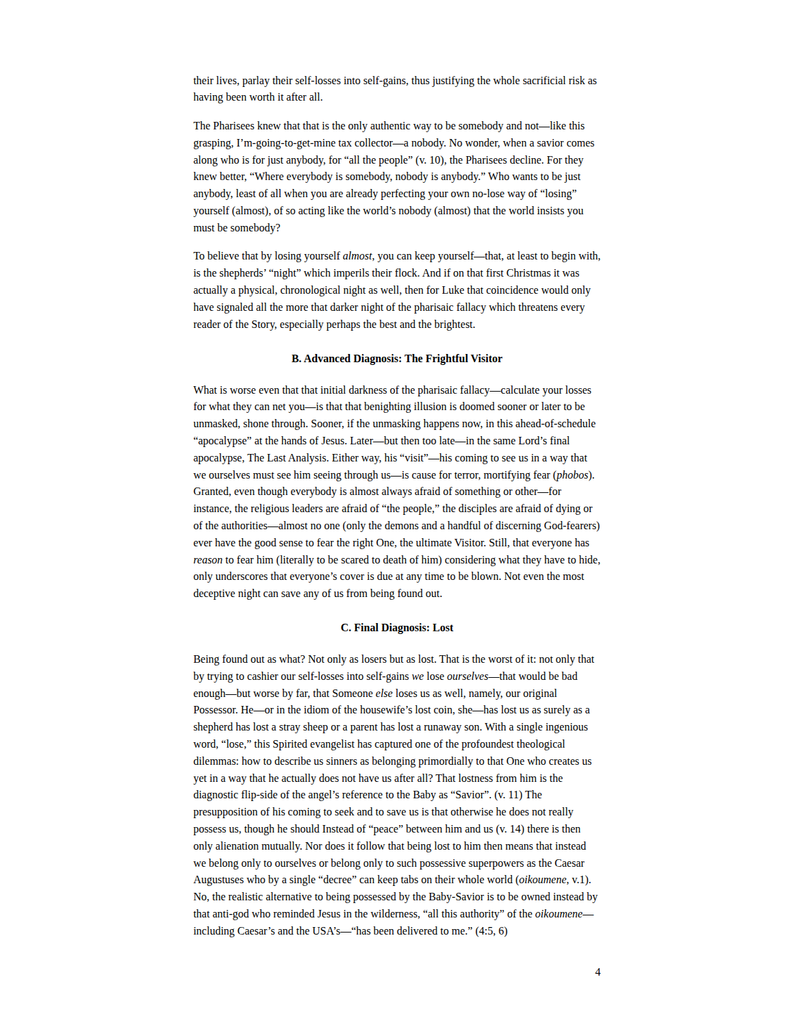their lives, parlay their self-losses into self-gains, thus justifying the whole sacrificial risk as having been worth it after all.
The Pharisees knew that that is the only authentic way to be somebody and not—like this grasping, I’m-going-to-get-mine tax collector—a nobody. No wonder, when a savior comes along who is for just anybody, for “all the people” (v. 10), the Pharisees decline. For they knew better, “Where everybody is somebody, nobody is anybody.” Who wants to be just anybody, least of all when you are already perfecting your own no-lose way of “losing” yourself (almost), of so acting like the world’s nobody (almost) that the world insists you must be somebody?
To believe that by losing yourself almost, you can keep yourself—that, at least to begin with, is the shepherds’ “night” which imperils their flock. And if on that first Christmas it was actually a physical, chronological night as well, then for Luke that coincidence would only have signaled all the more that darker night of the pharisaic fallacy which threatens every reader of the Story, especially perhaps the best and the brightest.
B. Advanced Diagnosis: The Frightful Visitor
What is worse even that that initial darkness of the pharisaic fallacy—calculate your losses for what they can net you—is that that benighting illusion is doomed sooner or later to be unmasked, shone through. Sooner, if the unmasking happens now, in this ahead-of-schedule “apocalypse” at the hands of Jesus. Later—but then too late—in the same Lord’s final apocalypse, The Last Analysis. Either way, his “visit”—his coming to see us in a way that we ourselves must see him seeing through us—is cause for terror, mortifying fear (phobos). Granted, even though everybody is almost always afraid of something or other—for instance, the religious leaders are afraid of “the people,” the disciples are afraid of dying or of the authorities—almost no one (only the demons and a handful of discerning God-fearers) ever have the good sense to fear the right One, the ultimate Visitor. Still, that everyone has reason to fear him (literally to be scared to death of him) considering what they have to hide, only underscores that everyone’s cover is due at any time to be blown. Not even the most deceptive night can save any of us from being found out.
C. Final Diagnosis: Lost
Being found out as what? Not only as losers but as lost. That is the worst of it: not only that by trying to cashier our self-losses into self-gains we lose ourselves—that would be bad enough—but worse by far, that Someone else loses us as well, namely, our original Possessor. He—or in the idiom of the housewife’s lost coin, she—has lost us as surely as a shepherd has lost a stray sheep or a parent has lost a runaway son. With a single ingenious word, “lose,” this Spirited evangelist has captured one of the profoundest theological dilemmas: how to describe us sinners as belonging primordially to that One who creates us yet in a way that he actually does not have us after all? That lostness from him is the diagnostic flip-side of the angel’s reference to the Baby as “Savior”. (v. 11) The presupposition of his coming to seek and to save us is that otherwise he does not really possess us, though he should Instead of “peace” between him and us (v. 14) there is then only alienation mutually. Nor does it follow that being lost to him then means that instead we belong only to ourselves or belong only to such possessive superpowers as the Caesar Augustuses who by a single “decree” can keep tabs on their whole world (oikoumene, v.1). No, the realistic alternative to being possessed by the Baby-Savior is to be owned instead by that anti-god who reminded Jesus in the wilderness, “all this authority” of the oikoumene—including Caesar’s and the USA’s—“has been delivered to me.” (4:5, 6)
4